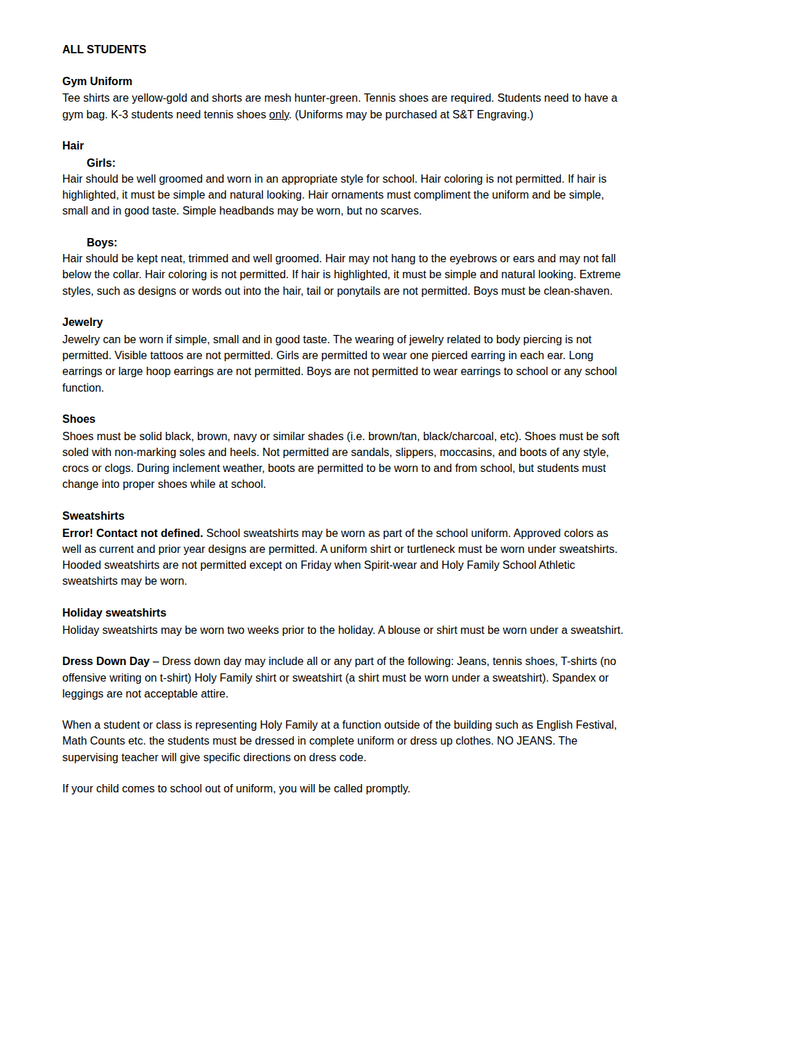ALL STUDENTS
Gym Uniform
Tee shirts are yellow-gold and shorts are mesh hunter-green. Tennis shoes are required. Students need to have a gym bag. K-3 students need tennis shoes only. (Uniforms may be purchased at S&T Engraving.)
Hair
Girls:
Hair should be well groomed and worn in an appropriate style for school. Hair coloring is not permitted. If hair is highlighted, it must be simple and natural looking. Hair ornaments must compliment the uniform and be simple, small and in good taste. Simple headbands may be worn, but no scarves.
Boys:
Hair should be kept neat, trimmed and well groomed. Hair may not hang to the eyebrows or ears and may not fall below the collar. Hair coloring is not permitted. If hair is highlighted, it must be simple and natural looking. Extreme styles, such as designs or words out into the hair, tail or ponytails are not permitted. Boys must be clean-shaven.
Jewelry
Jewelry can be worn if simple, small and in good taste. The wearing of jewelry related to body piercing is not permitted. Visible tattoos are not permitted. Girls are permitted to wear one pierced earring in each ear. Long earrings or large hoop earrings are not permitted. Boys are not permitted to wear earrings to school or any school function.
Shoes
Shoes must be solid black, brown, navy or similar shades (i.e. brown/tan, black/charcoal, etc). Shoes must be soft soled with non-marking soles and heels. Not permitted are sandals, slippers, moccasins, and boots of any style, crocs or clogs. During inclement weather, boots are permitted to be worn to and from school, but students must change into proper shoes while at school.
Sweatshirts
Error! Contact not defined. School sweatshirts may be worn as part of the school uniform. Approved colors as well as current and prior year designs are permitted. A uniform shirt or turtleneck must be worn under sweatshirts. Hooded sweatshirts are not permitted except on Friday when Spirit-wear and Holy Family School Athletic sweatshirts may be worn.
Holiday sweatshirts
Holiday sweatshirts may be worn two weeks prior to the holiday. A blouse or shirt must be worn under a sweatshirt.
Dress Down Day – Dress down day may include all or any part of the following: Jeans, tennis shoes, T-shirts (no offensive writing on t-shirt) Holy Family shirt or sweatshirt (a shirt must be worn under a sweatshirt). Spandex or leggings are not acceptable attire.
When a student or class is representing Holy Family at a function outside of the building such as English Festival, Math Counts etc. the students must be dressed in complete uniform or dress up clothes. NO JEANS. The supervising teacher will give specific directions on dress code.
If your child comes to school out of uniform, you will be called promptly.